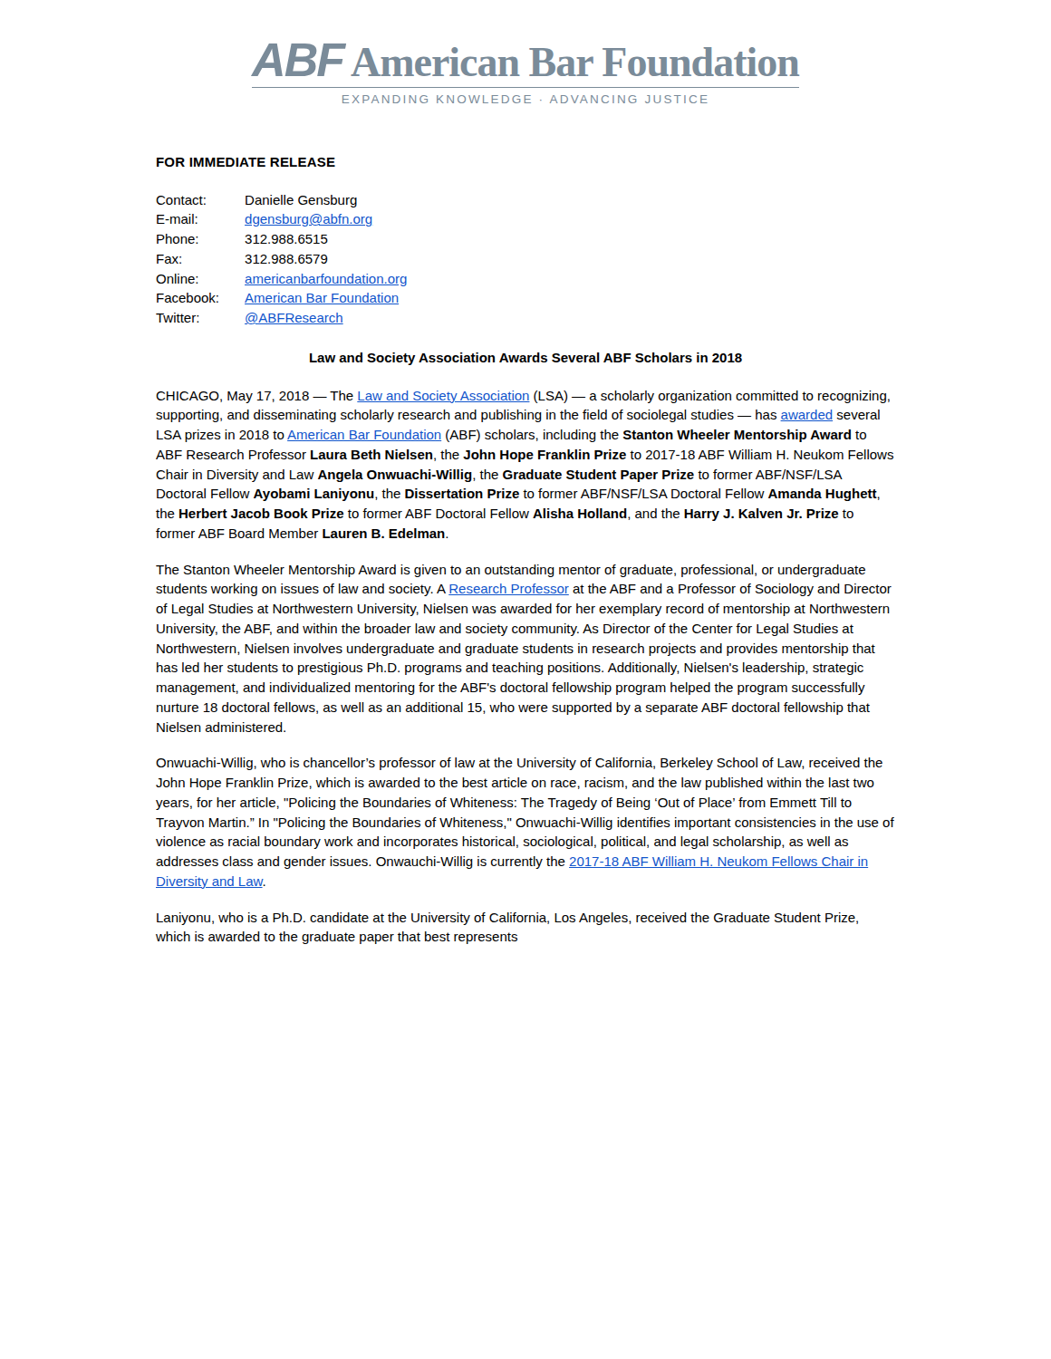ABF American Bar Foundation
EXPANDING KNOWLEDGE · ADVANCING JUSTICE
FOR IMMEDIATE RELEASE
| Contact: | Danielle Gensburg |
| E-mail: | dgensburg@abfn.org |
| Phone: | 312.988.6515 |
| Fax: | 312.988.6579 |
| Online: | americanbarfoundation.org |
| Facebook: | American Bar Foundation |
| Twitter: | @ABFResearch |
Law and Society Association Awards Several ABF Scholars in 2018
CHICAGO, May 17, 2018 — The Law and Society Association (LSA) — a scholarly organization committed to recognizing, supporting, and disseminating scholarly research and publishing in the field of sociolegal studies — has awarded several LSA prizes in 2018 to American Bar Foundation (ABF) scholars, including the Stanton Wheeler Mentorship Award to ABF Research Professor Laura Beth Nielsen, the John Hope Franklin Prize to 2017-18 ABF William H. Neukom Fellows Chair in Diversity and Law Angela Onwuachi-Willig, the Graduate Student Paper Prize to former ABF/NSF/LSA Doctoral Fellow Ayobami Laniyonu, the Dissertation Prize to former ABF/NSF/LSA Doctoral Fellow Amanda Hughett, the Herbert Jacob Book Prize to former ABF Doctoral Fellow Alisha Holland, and the Harry J. Kalven Jr. Prize to former ABF Board Member Lauren B. Edelman.
The Stanton Wheeler Mentorship Award is given to an outstanding mentor of graduate, professional, or undergraduate students working on issues of law and society. A Research Professor at the ABF and a Professor of Sociology and Director of Legal Studies at Northwestern University, Nielsen was awarded for her exemplary record of mentorship at Northwestern University, the ABF, and within the broader law and society community. As Director of the Center for Legal Studies at Northwestern, Nielsen involves undergraduate and graduate students in research projects and provides mentorship that has led her students to prestigious Ph.D. programs and teaching positions. Additionally, Nielsen's leadership, strategic management, and individualized mentoring for the ABF's doctoral fellowship program helped the program successfully nurture 18 doctoral fellows, as well as an additional 15, who were supported by a separate ABF doctoral fellowship that Nielsen administered.
Onwuachi-Willig, who is chancellor’s professor of law at the University of California, Berkeley School of Law, received the John Hope Franklin Prize, which is awarded to the best article on race, racism, and the law published within the last two years, for her article, "Policing the Boundaries of Whiteness: The Tragedy of Being ‘Out of Place’ from Emmett Till to Trayvon Martin.” In "Policing the Boundaries of Whiteness," Onwuachi-Willig identifies important consistencies in the use of violence as racial boundary work and incorporates historical, sociological, political, and legal scholarship, as well as addresses class and gender issues. Onwauchi-Willig is currently the 2017-18 ABF William H. Neukom Fellows Chair in Diversity and Law.
Laniyonu, who is a Ph.D. candidate at the University of California, Los Angeles, received the Graduate Student Prize, which is awarded to the graduate paper that best represents